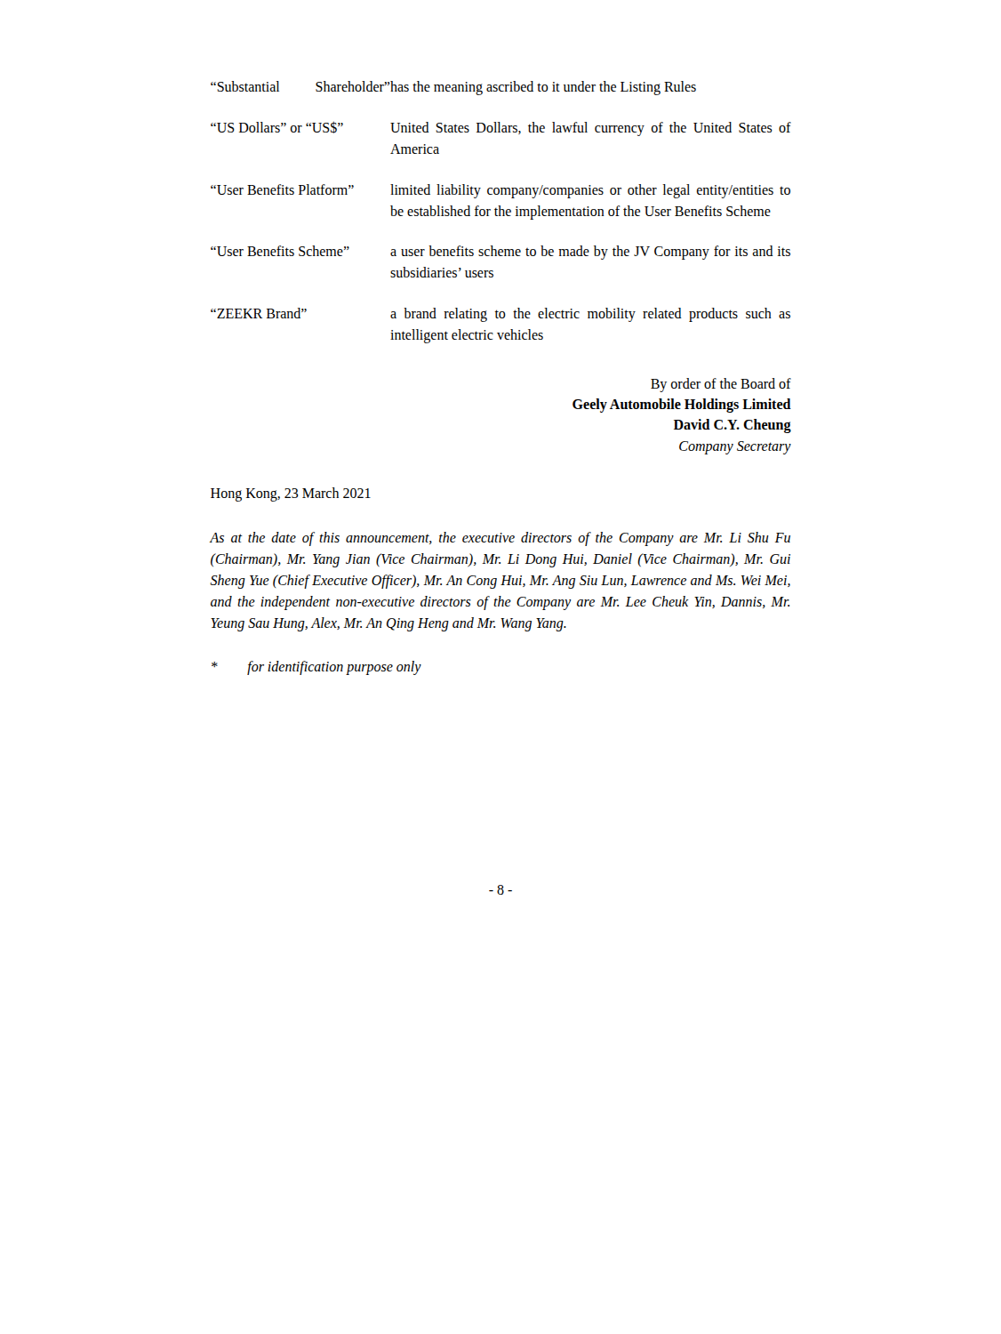| “Substantial Shareholder” | has the meaning ascribed to it under the Listing Rules |
| “US Dollars” or “US$” | United States Dollars, the lawful currency of the United States of America |
| “User Benefits Platform” | limited liability company/companies or other legal entity/entities to be established for the implementation of the User Benefits Scheme |
| “User Benefits Scheme” | a user benefits scheme to be made by the JV Company for its and its subsidiaries’ users |
| “ZEEKR Brand” | a brand relating to the electric mobility related products such as intelligent electric vehicles |
By order of the Board of
Geely Automobile Holdings Limited
David C.Y. Cheung
Company Secretary
Hong Kong, 23 March 2021
As at the date of this announcement, the executive directors of the Company are Mr. Li Shu Fu (Chairman), Mr. Yang Jian (Vice Chairman), Mr. Li Dong Hui, Daniel (Vice Chairman), Mr. Gui Sheng Yue (Chief Executive Officer), Mr. An Cong Hui, Mr. Ang Siu Lun, Lawrence and Ms. Wei Mei, and the independent non-executive directors of the Company are Mr. Lee Cheuk Yin, Dannis, Mr. Yeung Sau Hung, Alex, Mr. An Qing Heng and Mr. Wang Yang.
* for identification purpose only
- 8 -